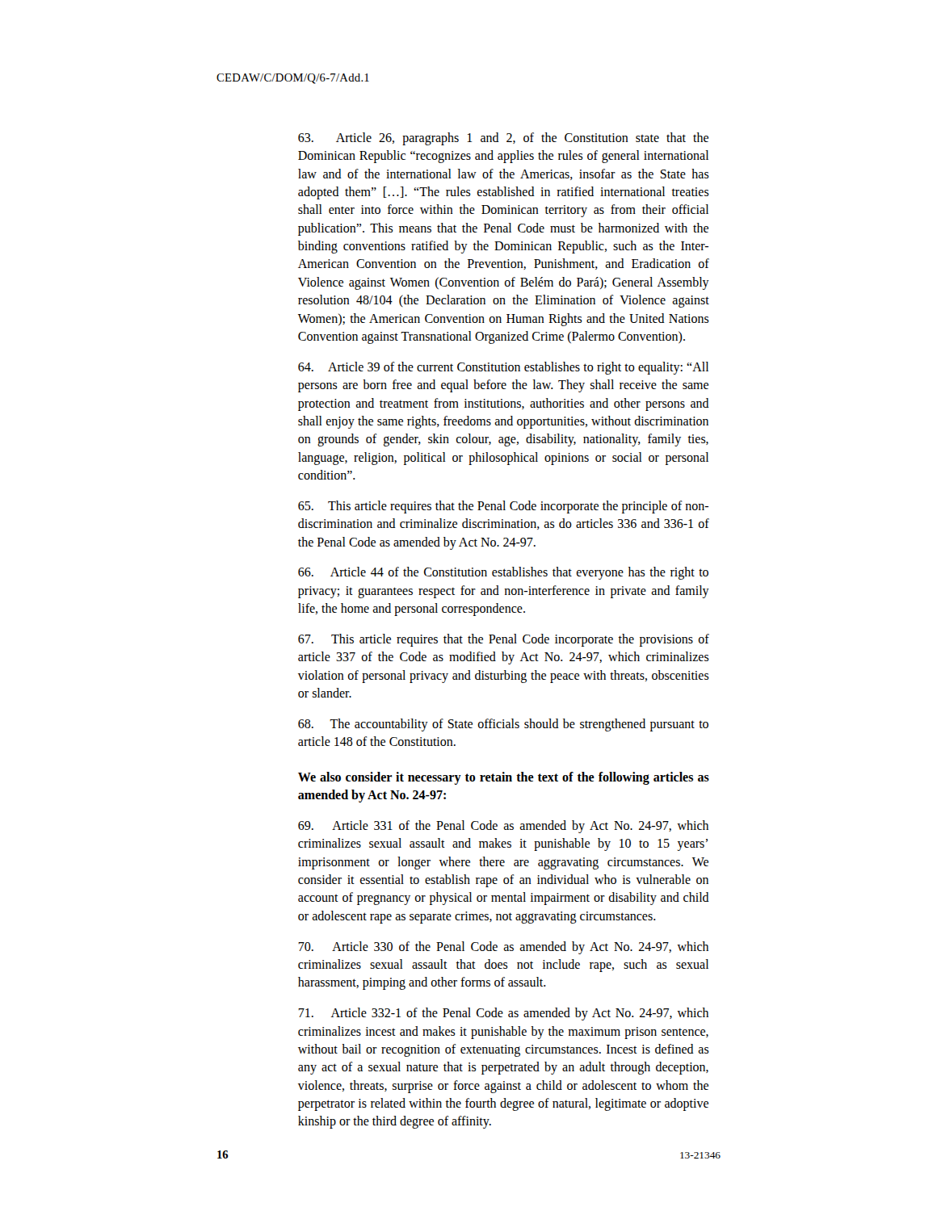CEDAW/C/DOM/Q/6-7/Add.1
63. Article 26, paragraphs 1 and 2, of the Constitution state that the Dominican Republic “recognizes and applies the rules of general international law and of the international law of the Americas, insofar as the State has adopted them” […]. “The rules established in ratified international treaties shall enter into force within the Dominican territory as from their official publication”. This means that the Penal Code must be harmonized with the binding conventions ratified by the Dominican Republic, such as the Inter-American Convention on the Prevention, Punishment, and Eradication of Violence against Women (Convention of Belém do Pará); General Assembly resolution 48/104 (the Declaration on the Elimination of Violence against Women); the American Convention on Human Rights and the United Nations Convention against Transnational Organized Crime (Palermo Convention).
64. Article 39 of the current Constitution establishes to right to equality: “All persons are born free and equal before the law. They shall receive the same protection and treatment from institutions, authorities and other persons and shall enjoy the same rights, freedoms and opportunities, without discrimination on grounds of gender, skin colour, age, disability, nationality, family ties, language, religion, political or philosophical opinions or social or personal condition”.
65. This article requires that the Penal Code incorporate the principle of non-discrimination and criminalize discrimination, as do articles 336 and 336-1 of the Penal Code as amended by Act No. 24-97.
66. Article 44 of the Constitution establishes that everyone has the right to privacy; it guarantees respect for and non-interference in private and family life, the home and personal correspondence.
67. This article requires that the Penal Code incorporate the provisions of article 337 of the Code as modified by Act No. 24-97, which criminalizes violation of personal privacy and disturbing the peace with threats, obscenities or slander.
68. The accountability of State officials should be strengthened pursuant to article 148 of the Constitution.
We also consider it necessary to retain the text of the following articles as amended by Act No. 24-97:
69. Article 331 of the Penal Code as amended by Act No. 24-97, which criminalizes sexual assault and makes it punishable by 10 to 15 years’ imprisonment or longer where there are aggravating circumstances. We consider it essential to establish rape of an individual who is vulnerable on account of pregnancy or physical or mental impairment or disability and child or adolescent rape as separate crimes, not aggravating circumstances.
70. Article 330 of the Penal Code as amended by Act No. 24-97, which criminalizes sexual assault that does not include rape, such as sexual harassment, pimping and other forms of assault.
71. Article 332-1 of the Penal Code as amended by Act No. 24-97, which criminalizes incest and makes it punishable by the maximum prison sentence, without bail or recognition of extenuating circumstances. Incest is defined as any act of a sexual nature that is perpetrated by an adult through deception, violence, threats, surprise or force against a child or adolescent to whom the perpetrator is related within the fourth degree of natural, legitimate or adoptive kinship or the third degree of affinity.
16 13-21346